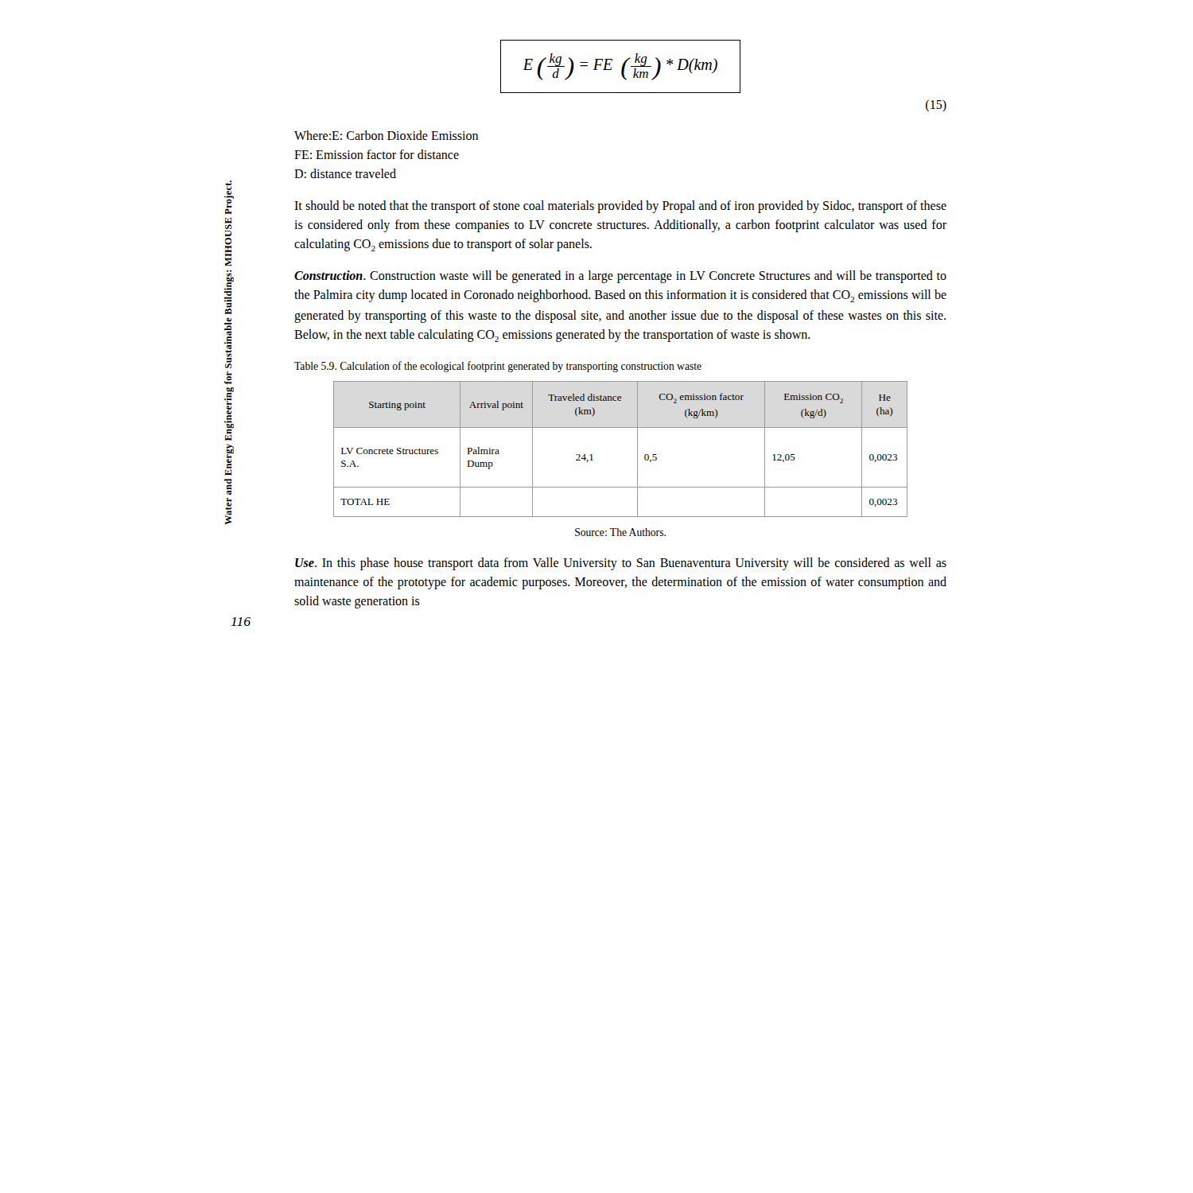Water and Energy Engineering for Sustainable Buildings: MIHOUSE Project.
116
E (kg d) = FE (kg km) * D(km)
(15)
Where:E: Carbon Dioxide Emission
FE: Emission factor for distance
D: distance traveled
It should be noted that the transport of stone coal materials provided by Propal and of iron provided by Sidoc, transport of these is considered only from these companies to LV concrete structures. Additionally, a carbon footprint calculator was used for calculating CO2 emissions due to transport of solar panels.
Construction. Construction waste will be generated in a large percentage in LV Concrete Structures and will be transported to the Palmira city dump located in Coronado neighborhood. Based on this information it is considered that CO2 emissions will be generated by transporting of this waste to the disposal site, and another issue due to the disposal of these wastes on this site. Below, in the next table calculating CO2 emissions generated by the transportation of waste is shown.
Table 5.9. Calculation of the ecological footprint generated by transporting construction waste
| Starting point | Arrival point | Traveled distance (km) | CO 2 emission factor (kg/km) | Emission CO 2 (kg/d) | He (ha) |
| --- | --- | --- | --- | --- | --- |
| LV Concrete Structures S.A. | Palmira Dump | 24,1 | 0,5 | 12,05 | 0,0023 |
| TOTAL HE | | | | | 0,0023 |
Source: The Authors.
Use. In this phase house transport data from Valle University to San Buenaventura University will be considered as well as maintenance of the prototype for academic purposes. Moreover, the determination of the emission of water consumption and solid waste generation is